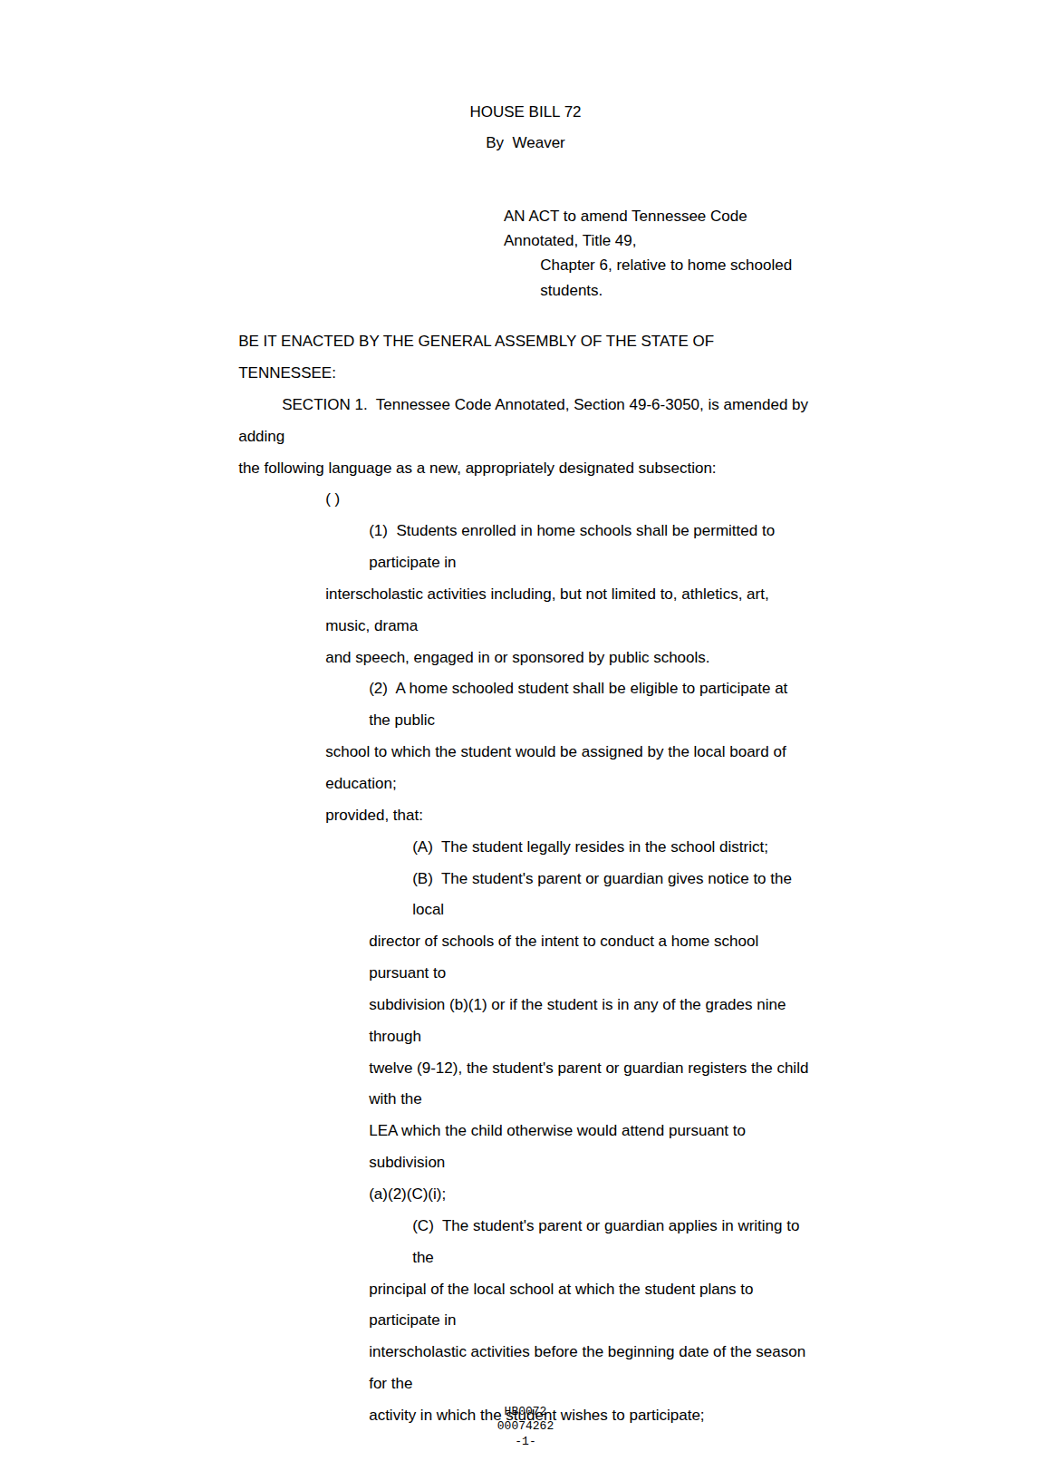HOUSE BILL 72
By Weaver
AN ACT to amend Tennessee Code Annotated, Title 49, Chapter 6, relative to home schooled students.
BE IT ENACTED BY THE GENERAL ASSEMBLY OF THE STATE OF TENNESSEE:
SECTION 1. Tennessee Code Annotated, Section 49-6-3050, is amended by adding
the following language as a new, appropriately designated subsection:
( )
(1) Students enrolled in home schools shall be permitted to participate in
interscholastic activities including, but not limited to, athletics, art, music, drama
and speech, engaged in or sponsored by public schools.
(2) A home schooled student shall be eligible to participate at the public
school to which the student would be assigned by the local board of education;
provided, that:
(A) The student legally resides in the school district;
(B) The student's parent or guardian gives notice to the local
director of schools of the intent to conduct a home school pursuant to
subdivision (b)(1) or if the student is in any of the grades nine through
twelve (9-12), the student's parent or guardian registers the child with the
LEA which the child otherwise would attend pursuant to subdivision
(a)(2)(C)(i);
(C) The student's parent or guardian applies in writing to the
principal of the local school at which the student plans to participate in
interscholastic activities before the beginning date of the season for the
activity in which the student wishes to participate;
HB0072
00074262
-1-